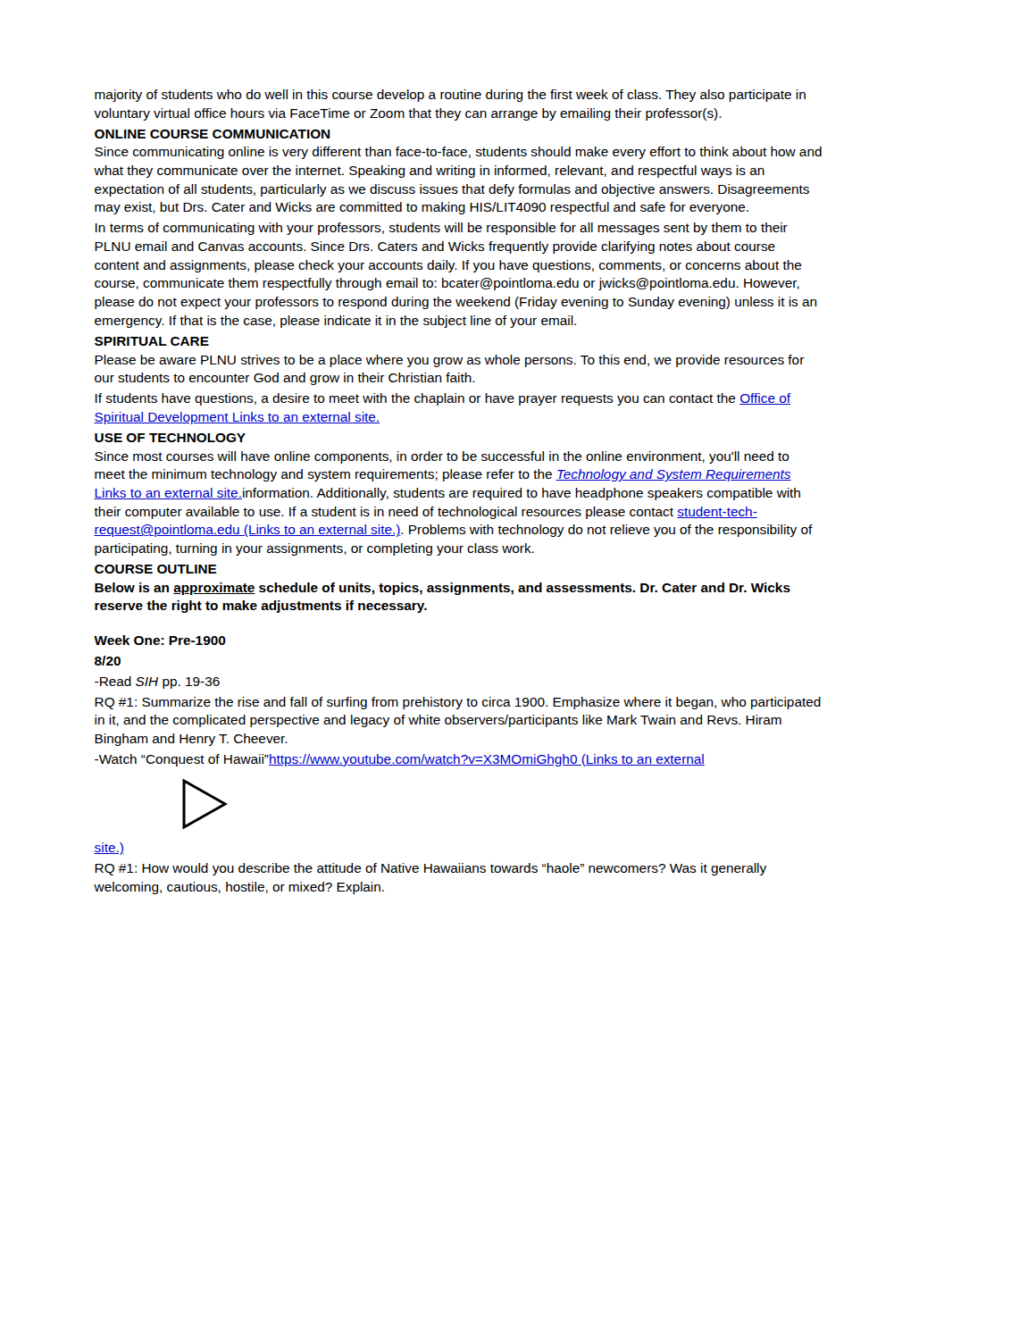majority of students who do well in this course develop a routine during the first week of class. They also participate in voluntary virtual office hours via FaceTime or Zoom that they can arrange by emailing their professor(s).
Online Course Communication
Since communicating online is very different than face-to-face, students should make every effort to think about how and what they communicate over the internet. Speaking and writing in informed, relevant, and respectful ways is an expectation of all students, particularly as we discuss issues that defy formulas and objective answers. Disagreements may exist, but Drs. Cater and Wicks are committed to making HIS/LIT4090 respectful and safe for everyone.
In terms of communicating with your professors, students will be responsible for all messages sent by them to their PLNU email and Canvas accounts. Since Drs. Caters and Wicks frequently provide clarifying notes about course content and assignments, please check your accounts daily. If you have questions, comments, or concerns about the course, communicate them respectfully through email to: bcater@pointloma.edu or jwicks@pointloma.edu. However, please do not expect your professors to respond during the weekend (Friday evening to Sunday evening) unless it is an emergency. If that is the case, please indicate it in the subject line of your email.
Spiritual Care
Please be aware PLNU strives to be a place where you grow as whole persons. To this end, we provide resources for our students to encounter God and grow in their Christian faith.
If students have questions, a desire to meet with the chaplain or have prayer requests you can contact the Office of Spiritual Development Links to an external site.
Use of Technology
Since most courses will have online components, in order to be successful in the online environment, you'll need to meet the minimum technology and system requirements; please refer to the Technology and System Requirements Links to an external site. information. Additionally, students are required to have headphone speakers compatible with their computer available to use. If a student is in need of technological resources please contact student-tech-request@pointloma.edu (Links to an external site.). Problems with technology do not relieve you of the responsibility of participating, turning in your assignments, or completing your class work.
Course Outline
Below is an approximate schedule of units, topics, assignments, and assessments. Dr. Cater and Dr. Wicks reserve the right to make adjustments if necessary.
Week One: Pre-1900
8/20
-Read SIH pp. 19-36
RQ #1: Summarize the rise and fall of surfing from prehistory to circa 1900. Emphasize where it began, who participated in it, and the complicated perspective and legacy of white observers/participants like Mark Twain and Revs. Hiram Bingham and Henry T. Cheever.
-Watch “Conquest of Hawaii”https://www.youtube.com/watch?v=X3MOmiGhgh0 (Links to an external
site.)
RQ #1: How would you describe the attitude of Native Hawaiians towards “haole” newcomers? Was it generally welcoming, cautious, hostile, or mixed? Explain.